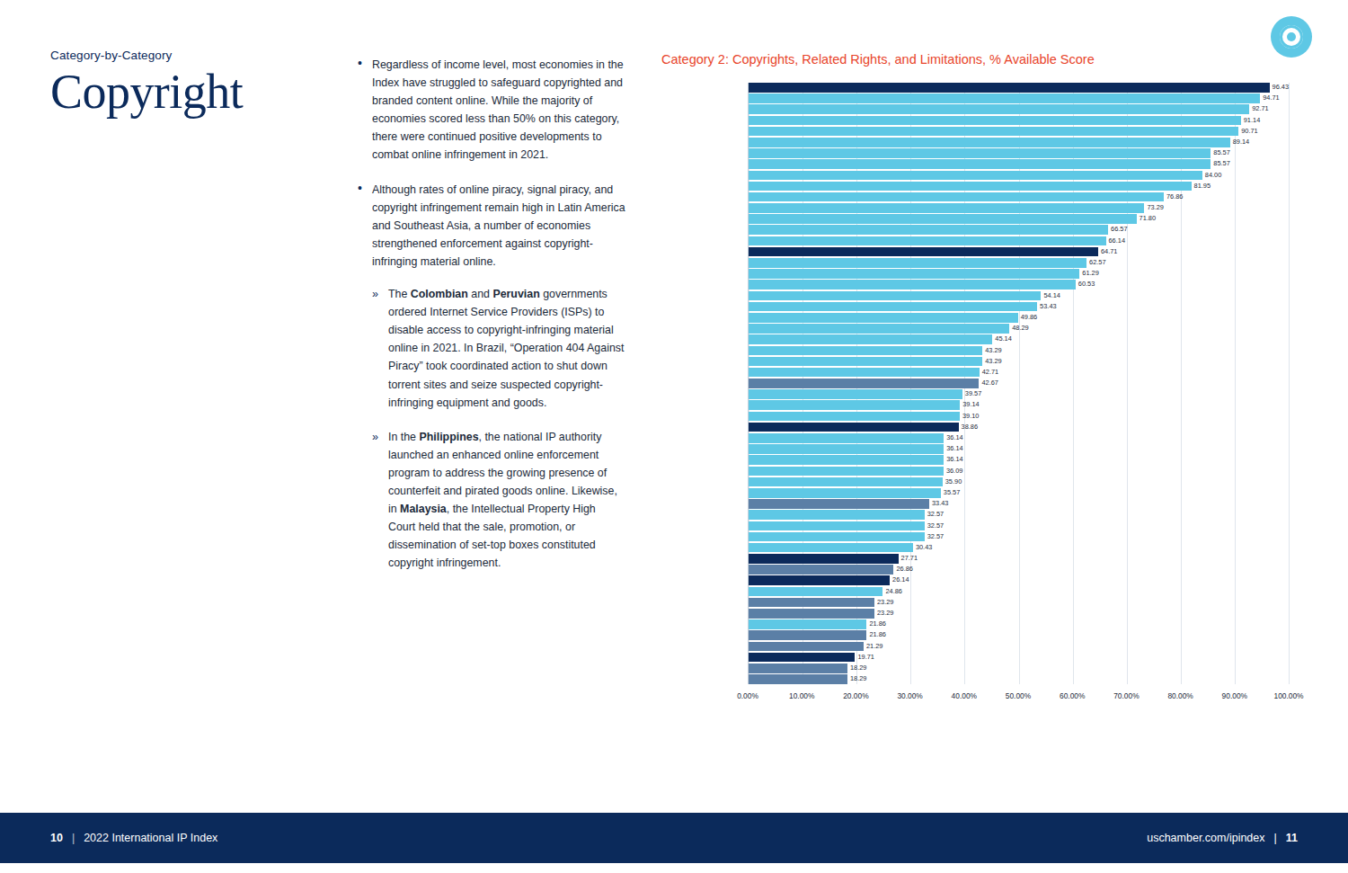Category-by-Category
Copyright
Regardless of income level, most economies in the Index have struggled to safeguard copyrighted and branded content online. While the majority of economies scored less than 50% on this category, there were continued positive developments to combat online infringement in 2021.
Although rates of online piracy, signal piracy, and copyright infringement remain high in Latin America and Southeast Asia, a number of economies strengthened enforcement against copyright-infringing material online.
The Colombian and Peruvian governments ordered Internet Service Providers (ISPs) to disable access to copyright-infringing material online in 2021. In Brazil, “Operation 404 Against Piracy” took coordinated action to shut down torrent sites and seize suspected copyright-infringing equipment and goods.
In the Philippines, the national IP authority launched an enhanced online enforcement program to address the growing presence of counterfeit and pirated goods online. Likewise, in Malaysia, the Intellectual Property High Court held that the sale, promotion, or dissemination of set-top boxes constituted copyright infringement.
Category 2: Copyrights, Related Rights, and Limitations, % Available Score
U.S.
96.43
UK
94.71
Singapore
92.71
Germany
91.14
Sweden
90.71
France
89.14
The Netherlands
85.57
South Korea
85.57
Australia
84.00
Japan
81.95
Ireland
76.86
Spain
73.29
New Zealand
71.80
Italy
66.57
Israel
66.14
Malaysia
64.71
Hungary
62.57
Canada
61.29
Greece
60.53
Mexico
54.14
Morocco
53.43
Costa Rica
49.86
Switzerland
48.29
Poland
45.14
Kenya
43.29
China
43.29
Peru
42.71
Ghana
42.67
Indonesia
39.57
Russia
39.14
Dominican Republic
39.10
India
38.86
Saudi Arabia
36.14
South Africa
36.14
Taiwan
36.14
Kuwait
36.09
Honduras
35.90
Turkey
35.57
Colombia
33.43
Philippines
32.57
Thailand
32.57
UAE
32.57
Chile
30.43
Jordan
27.71
Brazil
26.86
Ukraine
26.14
Ecuador
24.86
Argentina
23.29
Venezuela
23.29
Algeria
21.86
Brunei
21.86
Nigeria
21.29
Egypt
19.71
Pakistan
18.29
Vietnam
18.29
0.00% 10.00% 20.00% 30.00% 40.00% 50.00% 60.00% 70.00% 80.00% 90.00% 100.00%
10 | 2022 International IP Index
uschamber.com/ipindex | 11